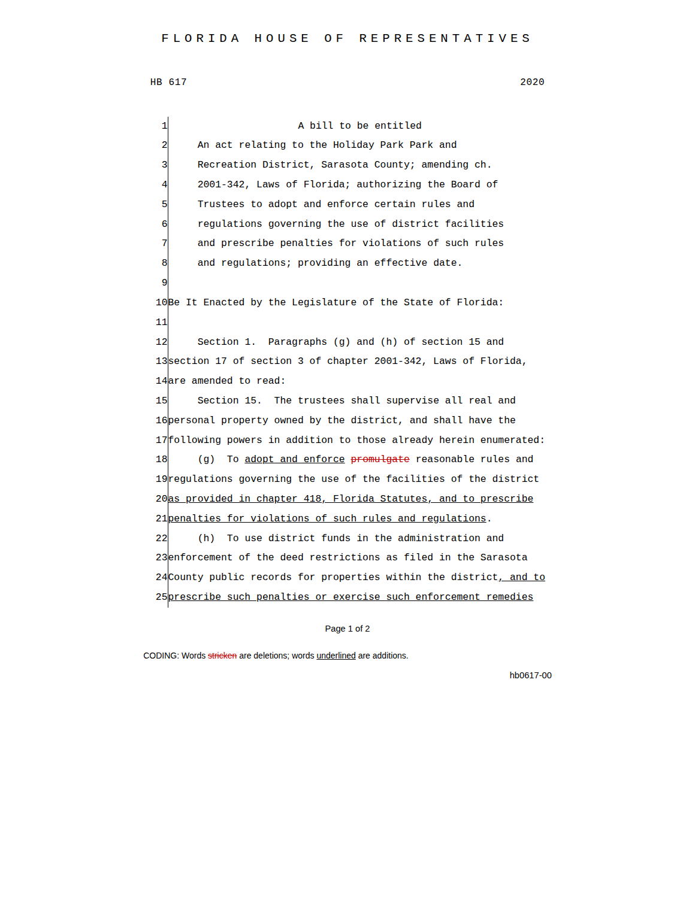FLORIDA HOUSE OF REPRESENTATIVES
HB 617 2020
| 1 | A bill to be entitled |
| 2 | An act relating to the Holiday Park Park and |
| 3 | Recreation District, Sarasota County; amending ch. |
| 4 | 2001-342, Laws of Florida; authorizing the Board of |
| 5 | Trustees to adopt and enforce certain rules and |
| 6 | regulations governing the use of district facilities |
| 7 | and prescribe penalties for violations of such rules |
| 8 | and regulations; providing an effective date. |
| 9 | |
| 10 | Be It Enacted by the Legislature of the State of Florida: |
| 11 | |
| 12 | Section 1. Paragraphs (g) and (h) of section 15 and |
| 13 | section 17 of section 3 of chapter 2001-342, Laws of Florida, |
| 14 | are amended to read: |
| 15 | Section 15. The trustees shall supervise all real and |
| 16 | personal property owned by the district, and shall have the |
| 17 | following powers in addition to those already herein enumerated: |
| 18 | (g) To adopt and enforce promulgate reasonable rules and |
| 19 | regulations governing the use of the facilities of the district |
| 20 | as provided in chapter 418, Florida Statutes, and to prescribe |
| 21 | penalties for violations of such rules and regulations . |
| 22 | (h) To use district funds in the administration and |
| 23 | enforcement of the deed restrictions as filed in the Sarasota |
| 24 | County public records for properties within the district , and to |
| 25 | prescribe such penalties or exercise such enforcement remedies |
Page 1 of 2
CODING: Words stricken are deletions; words underlined are additions.
hb0617-00